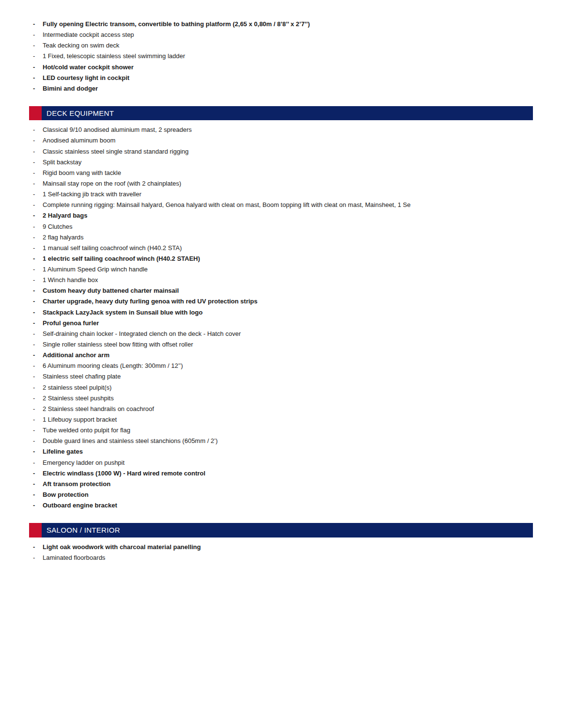Fully opening Electric transom, convertible to bathing platform (2,65 x 0,80m / 8’8’’ x 2’7’’)
Intermediate cockpit access step
Teak decking on swim deck
1 Fixed, telescopic stainless steel swimming ladder
Hot/cold water cockpit shower
LED courtesy light in cockpit
Bimini and dodger
DECK EQUIPMENT
Classical 9/10 anodised aluminium mast, 2 spreaders
Anodised aluminum boom
Classic stainless steel single strand standard rigging
Split backstay
Rigid boom vang with tackle
Mainsail stay rope on the roof (with 2 chainplates)
1 Self-tacking jib track with traveller
Complete running rigging: Mainsail halyard, Genoa halyard with cleat on mast, Boom topping lift with cleat on mast, Mainsheet, 1 Se
2 Halyard bags
9 Clutches
2 flag halyards
1 manual self tailing coachroof winch (H40.2 STA)
1 electric self tailing coachroof winch (H40.2 STAEH)
1 Aluminum Speed Grip winch handle
1 Winch handle box
Custom heavy duty battened charter mainsail
Charter upgrade, heavy duty furling genoa with red UV protection strips
Stackpack LazyJack system in Sunsail blue with logo
Proful genoa furler
Self-draining chain locker - Integrated clench on the deck - Hatch cover
Single roller stainless steel bow fitting with offset roller
Additional anchor arm
6 Aluminum mooring cleats (Length: 300mm / 12’’)
Stainless steel chafing plate
2 stainless steel pulpit(s)
2 Stainless steel pushpits
2 Stainless steel handrails on coachroof
1 Lifebuoy support bracket
Tube welded onto pulpit for flag
Double guard lines and stainless steel stanchions (605mm / 2’)
Lifeline gates
Emergency ladder on pushpit
Electric windlass (1000 W) - Hard wired remote control
Aft transom protection
Bow protection
Outboard engine bracket
SALOON / INTERIOR
Light oak woodwork with charcoal material panelling
Laminated floorboards